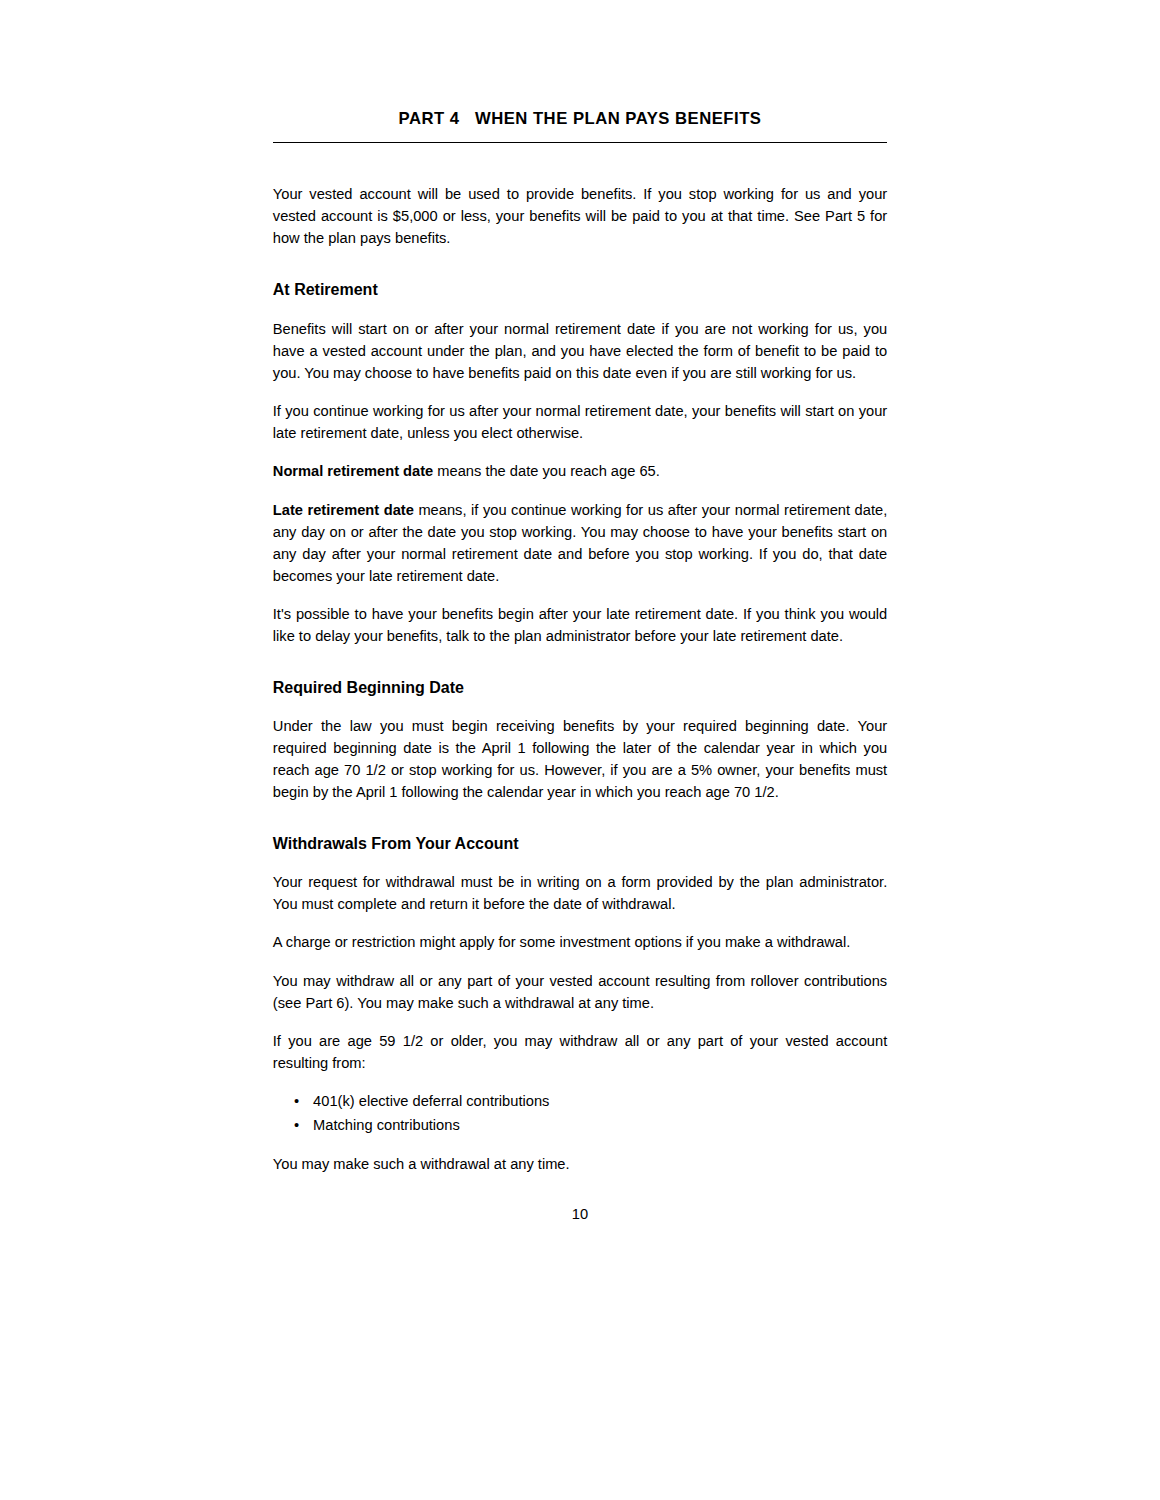PART 4 WHEN THE PLAN PAYS BENEFITS
Your vested account will be used to provide benefits. If you stop working for us and your vested account is $5,000 or less, your benefits will be paid to you at that time. See Part 5 for how the plan pays benefits.
At Retirement
Benefits will start on or after your normal retirement date if you are not working for us, you have a vested account under the plan, and you have elected the form of benefit to be paid to you. You may choose to have benefits paid on this date even if you are still working for us.
If you continue working for us after your normal retirement date, your benefits will start on your late retirement date, unless you elect otherwise.
Normal retirement date means the date you reach age 65.
Late retirement date means, if you continue working for us after your normal retirement date, any day on or after the date you stop working. You may choose to have your benefits start on any day after your normal retirement date and before you stop working. If you do, that date becomes your late retirement date.
It's possible to have your benefits begin after your late retirement date. If you think you would like to delay your benefits, talk to the plan administrator before your late retirement date.
Required Beginning Date
Under the law you must begin receiving benefits by your required beginning date. Your required beginning date is the April 1 following the later of the calendar year in which you reach age 70 1/2 or stop working for us. However, if you are a 5% owner, your benefits must begin by the April 1 following the calendar year in which you reach age 70 1/2.
Withdrawals From Your Account
Your request for withdrawal must be in writing on a form provided by the plan administrator. You must complete and return it before the date of withdrawal.
A charge or restriction might apply for some investment options if you make a withdrawal.
You may withdraw all or any part of your vested account resulting from rollover contributions (see Part 6). You may make such a withdrawal at any time.
If you are age 59 1/2 or older, you may withdraw all or any part of your vested account resulting from:
401(k) elective deferral contributions
Matching contributions
You may make such a withdrawal at any time.
10